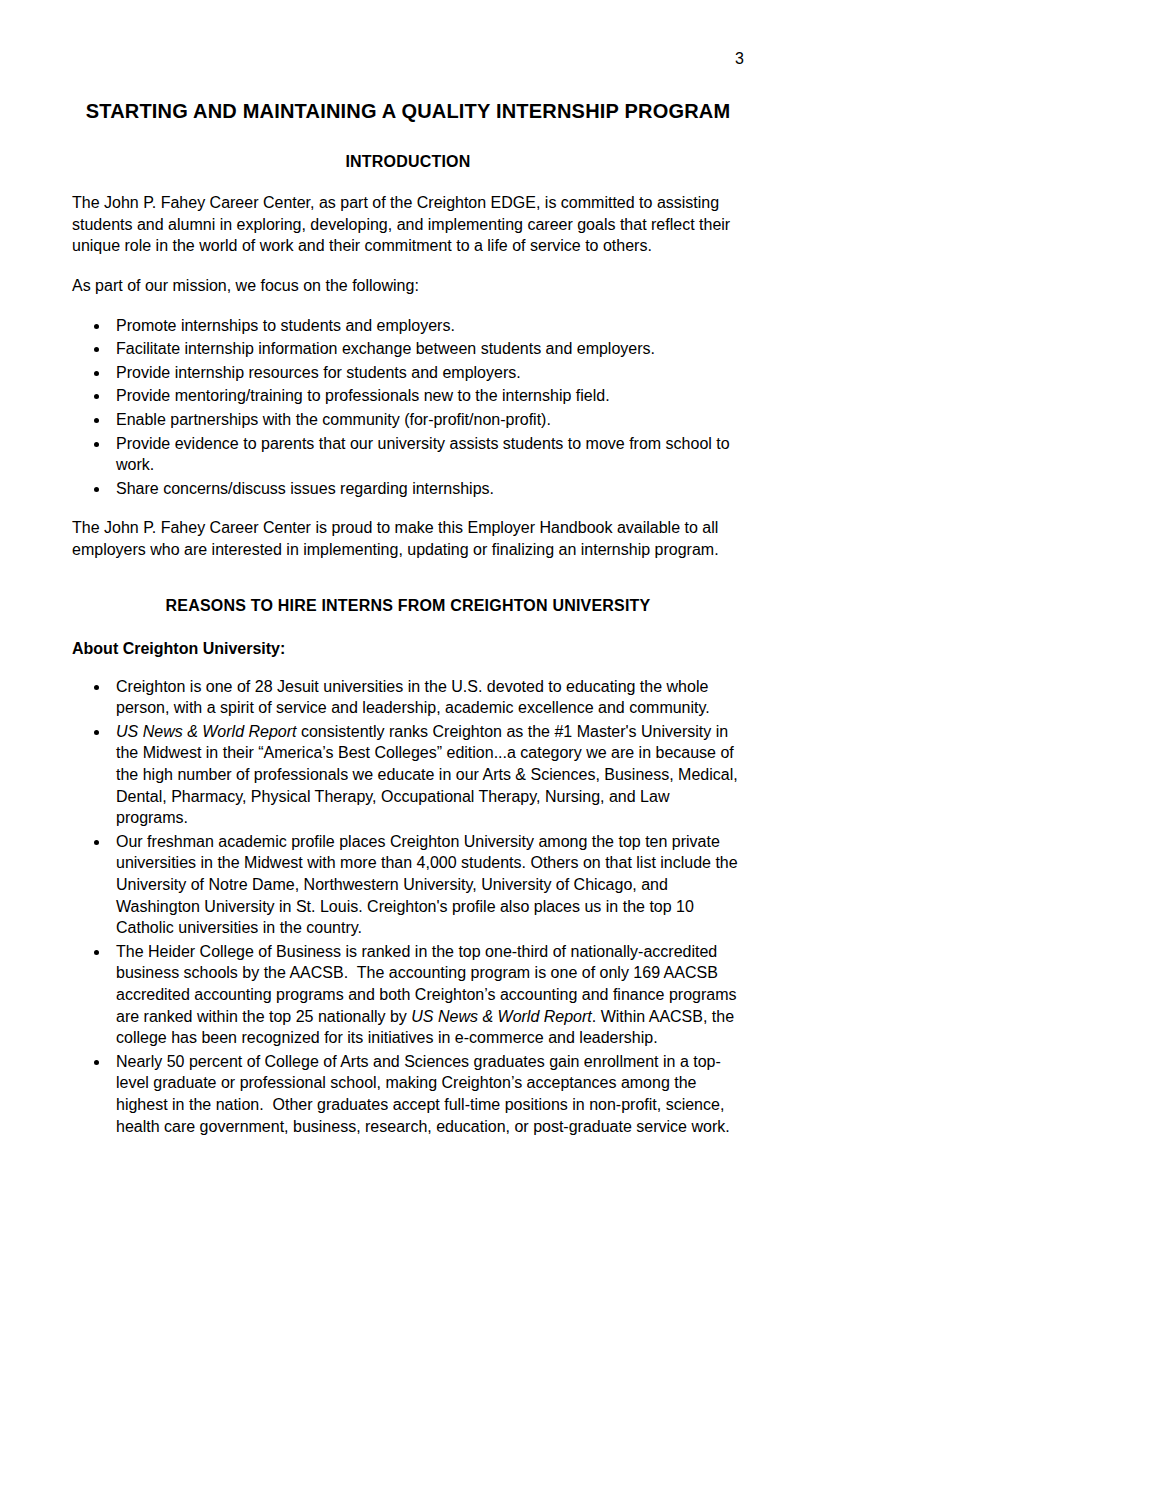3
STARTING AND MAINTAINING A QUALITY INTERNSHIP PROGRAM
INTRODUCTION
The John P. Fahey Career Center, as part of the Creighton EDGE, is committed to assisting students and alumni in exploring, developing, and implementing career goals that reflect their unique role in the world of work and their commitment to a life of service to others.
As part of our mission, we focus on the following:
Promote internships to students and employers.
Facilitate internship information exchange between students and employers.
Provide internship resources for students and employers.
Provide mentoring/training to professionals new to the internship field.
Enable partnerships with the community (for-profit/non-profit).
Provide evidence to parents that our university assists students to move from school to work.
Share concerns/discuss issues regarding internships.
The John P. Fahey Career Center is proud to make this Employer Handbook available to all employers who are interested in implementing, updating or finalizing an internship program.
REASONS TO HIRE INTERNS FROM CREIGHTON UNIVERSITY
About Creighton University:
Creighton is one of 28 Jesuit universities in the U.S. devoted to educating the whole person, with a spirit of service and leadership, academic excellence and community.
US News & World Report consistently ranks Creighton as the #1 Master's University in the Midwest in their “America’s Best Colleges” edition...a category we are in because of the high number of professionals we educate in our Arts & Sciences, Business, Medical, Dental, Pharmacy, Physical Therapy, Occupational Therapy, Nursing, and Law programs.
Our freshman academic profile places Creighton University among the top ten private universities in the Midwest with more than 4,000 students. Others on that list include the University of Notre Dame, Northwestern University, University of Chicago, and Washington University in St. Louis. Creighton's profile also places us in the top 10 Catholic universities in the country.
The Heider College of Business is ranked in the top one-third of nationally-accredited business schools by the AACSB. The accounting program is one of only 169 AACSB accredited accounting programs and both Creighton’s accounting and finance programs are ranked within the top 25 nationally by US News & World Report. Within AACSB, the college has been recognized for its initiatives in e-commerce and leadership.
Nearly 50 percent of College of Arts and Sciences graduates gain enrollment in a top-level graduate or professional school, making Creighton’s acceptances among the highest in the nation. Other graduates accept full-time positions in non-profit, science, health care government, business, research, education, or post-graduate service work.